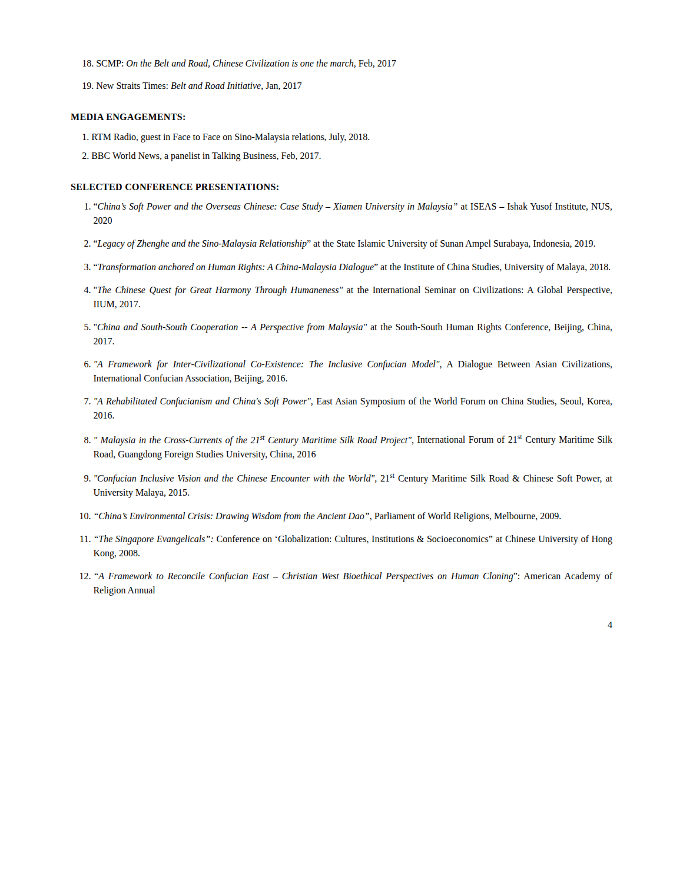18. SCMP: On the Belt and Road, Chinese Civilization is one the march, Feb, 2017
19. New Straits Times: Belt and Road Initiative, Jan, 2017
MEDIA ENGAGEMENTS:
RTM Radio, guest in Face to Face on Sino-Malaysia relations, July, 2018.
BBC World News, a panelist in Talking Business, Feb, 2017.
SELECTED CONFERENCE PRESENTATIONS:
“China’s Soft Power and the Overseas Chinese: Case Study – Xiamen University in Malaysia” at ISEAS – Ishak Yusof Institute, NUS, 2020
“Legacy of Zhenghe and the Sino-Malaysia Relationship” at the State Islamic University of Sunan Ampel Surabaya, Indonesia, 2019.
“Transformation anchored on Human Rights: A China-Malaysia Dialogue” at the Institute of China Studies, University of Malaya, 2018.
"The Chinese Quest for Great Harmony Through Humaneness" at the International Seminar on Civilizations: A Global Perspective, IIUM, 2017.
"China and South-South Cooperation -- A Perspective from Malaysia" at the South-South Human Rights Conference, Beijing, China, 2017.
"A Framework for Inter-Civilizational Co-Existence: The Inclusive Confucian Model", A Dialogue Between Asian Civilizations, International Confucian Association, Beijing, 2016.
"A Rehabilitated Confucianism and China's Soft Power", East Asian Symposium of the World Forum on China Studies, Seoul, Korea, 2016.
" Malaysia in the Cross-Currents of the 21st Century Maritime Silk Road Project", International Forum of 21st Century Maritime Silk Road, Guangdong Foreign Studies University, China, 2016
"Confucian Inclusive Vision and the Chinese Encounter with the World", 21st Century Maritime Silk Road & Chinese Soft Power, at University Malaya, 2015.
“China’s Environmental Crisis: Drawing Wisdom from the Ancient Dao”, Parliament of World Religions, Melbourne, 2009.
“The Singapore Evangelicals”: Conference on ‘Globalization: Cultures, Institutions & Socioeconomics” at Chinese University of Hong Kong, 2008.
“A Framework to Reconcile Confucian East – Christian West Bioethical Perspectives on Human Cloning”: American Academy of Religion Annual
4